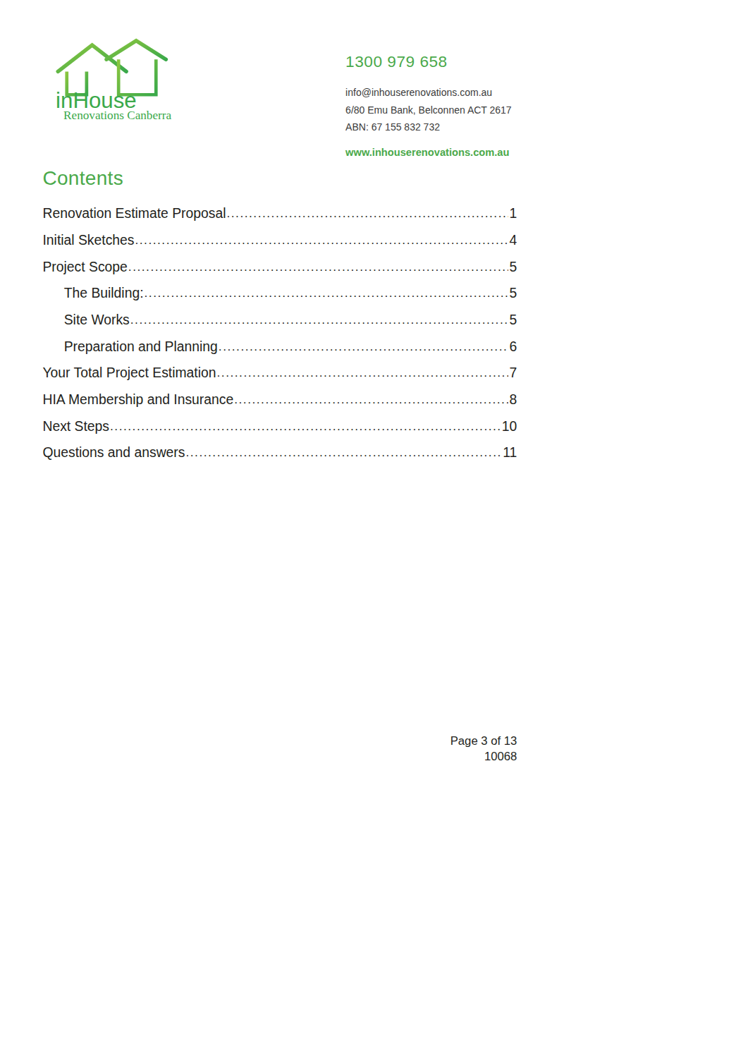inHouse Renovations Canberra
1300 979 658
info@inhouserenovations.com.au
6/80 Emu Bank, Belconnen ACT 2617
ABN: 67 155 832 732
www.inhouserenovations.com.au
Contents
Renovation Estimate Proposal .................................................................................................. 1
Initial Sketches ................................................................................................................. 4
Project Scope .................................................................................................................. 5
The Building: ............................................................................................................. 5
Site Works ................................................................................................................ 5
Preparation and Planning ......................................................................................... 6
Your Total Project Estimation ................................................................................. 7
HIA Membership and Insurance ............................................................................. 8
Next Steps ....................................................................................................................... 10
Questions and answers ......................................................................................... 11
Page 3 of 13
10068